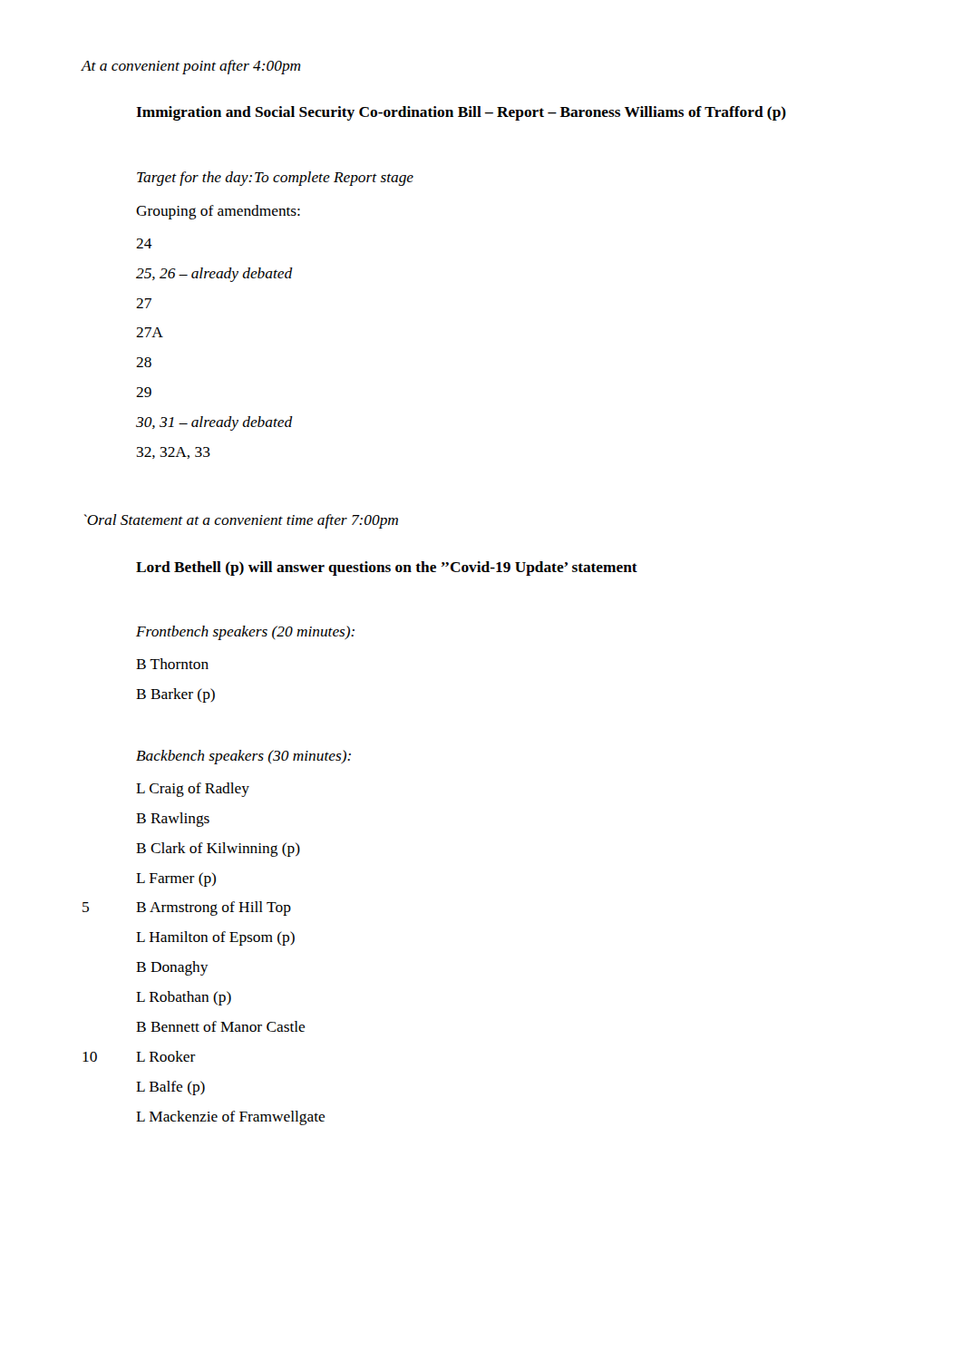At a convenient point after 4:00pm
Immigration and Social Security Co-ordination Bill – Report – Baroness Williams of Trafford (p)
Target for the day: To complete Report stage
Grouping of amendments:
24
25, 26 – already debated
27
27A
28
29
30, 31 – already debated
32, 32A, 33
`Oral Statement at a convenient time after 7:00pm
Lord Bethell (p) will answer questions on the ’’Covid-19 Update’ statement
Frontbench speakers (20 minutes):
B Thornton
B Barker (p)
Backbench speakers (30 minutes):
L Craig of Radley
B Rawlings
B Clark of Kilwinning (p)
L Farmer (p)
5 B Armstrong of Hill Top
L Hamilton of Epsom (p)
B Donaghy
L Robathan (p)
B Bennett of Manor Castle
10 L Rooker
L Balfe (p)
L Mackenzie of Framwellgate